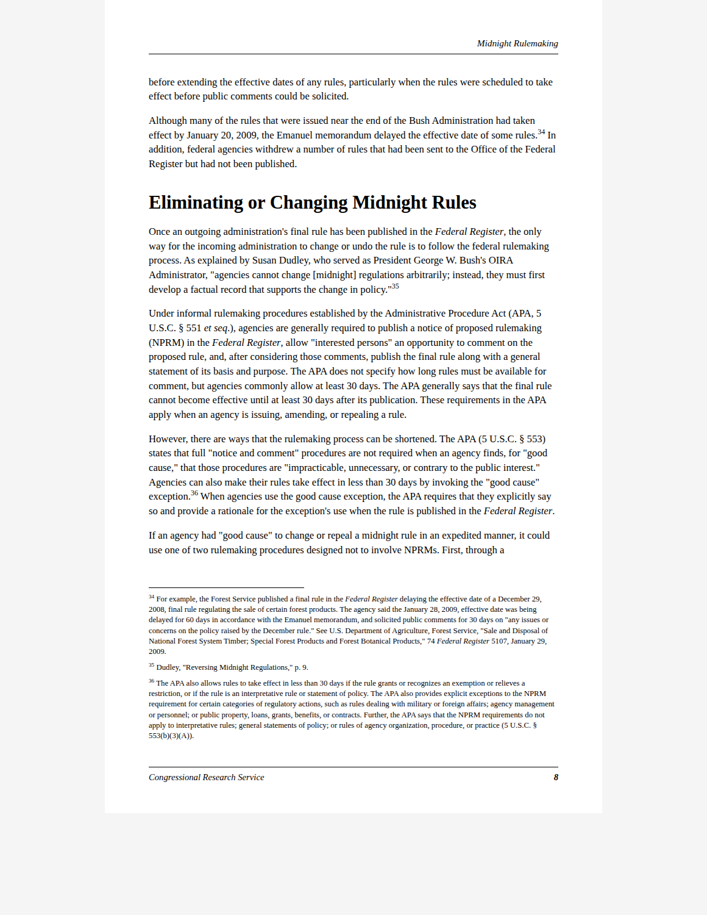Midnight Rulemaking
before extending the effective dates of any rules, particularly when the rules were scheduled to take effect before public comments could be solicited.
Although many of the rules that were issued near the end of the Bush Administration had taken effect by January 20, 2009, the Emanuel memorandum delayed the effective date of some rules.34 In addition, federal agencies withdrew a number of rules that had been sent to the Office of the Federal Register but had not been published.
Eliminating or Changing Midnight Rules
Once an outgoing administration's final rule has been published in the Federal Register, the only way for the incoming administration to change or undo the rule is to follow the federal rulemaking process. As explained by Susan Dudley, who served as President George W. Bush's OIRA Administrator, "agencies cannot change [midnight] regulations arbitrarily; instead, they must first develop a factual record that supports the change in policy."35
Under informal rulemaking procedures established by the Administrative Procedure Act (APA, 5 U.S.C. § 551 et seq.), agencies are generally required to publish a notice of proposed rulemaking (NPRM) in the Federal Register, allow "interested persons" an opportunity to comment on the proposed rule, and, after considering those comments, publish the final rule along with a general statement of its basis and purpose. The APA does not specify how long rules must be available for comment, but agencies commonly allow at least 30 days. The APA generally says that the final rule cannot become effective until at least 30 days after its publication. These requirements in the APA apply when an agency is issuing, amending, or repealing a rule.
However, there are ways that the rulemaking process can be shortened. The APA (5 U.S.C. § 553) states that full "notice and comment" procedures are not required when an agency finds, for "good cause," that those procedures are "impracticable, unnecessary, or contrary to the public interest." Agencies can also make their rules take effect in less than 30 days by invoking the "good cause" exception.36 When agencies use the good cause exception, the APA requires that they explicitly say so and provide a rationale for the exception's use when the rule is published in the Federal Register.
If an agency had "good cause" to change or repeal a midnight rule in an expedited manner, it could use one of two rulemaking procedures designed not to involve NPRMs. First, through a
34 For example, the Forest Service published a final rule in the Federal Register delaying the effective date of a December 29, 2008, final rule regulating the sale of certain forest products. The agency said the January 28, 2009, effective date was being delayed for 60 days in accordance with the Emanuel memorandum, and solicited public comments for 30 days on "any issues or concerns on the policy raised by the December rule." See U.S. Department of Agriculture, Forest Service, "Sale and Disposal of National Forest System Timber; Special Forest Products and Forest Botanical Products," 74 Federal Register 5107, January 29, 2009.
35 Dudley, "Reversing Midnight Regulations," p. 9.
36 The APA also allows rules to take effect in less than 30 days if the rule grants or recognizes an exemption or relieves a restriction, or if the rule is an interpretative rule or statement of policy. The APA also provides explicit exceptions to the NPRM requirement for certain categories of regulatory actions, such as rules dealing with military or foreign affairs; agency management or personnel; or public property, loans, grants, benefits, or contracts. Further, the APA says that the NPRM requirements do not apply to interpretative rules; general statements of policy; or rules of agency organization, procedure, or practice (5 U.S.C. § 553(b)(3)(A)).
Congressional Research Service 8